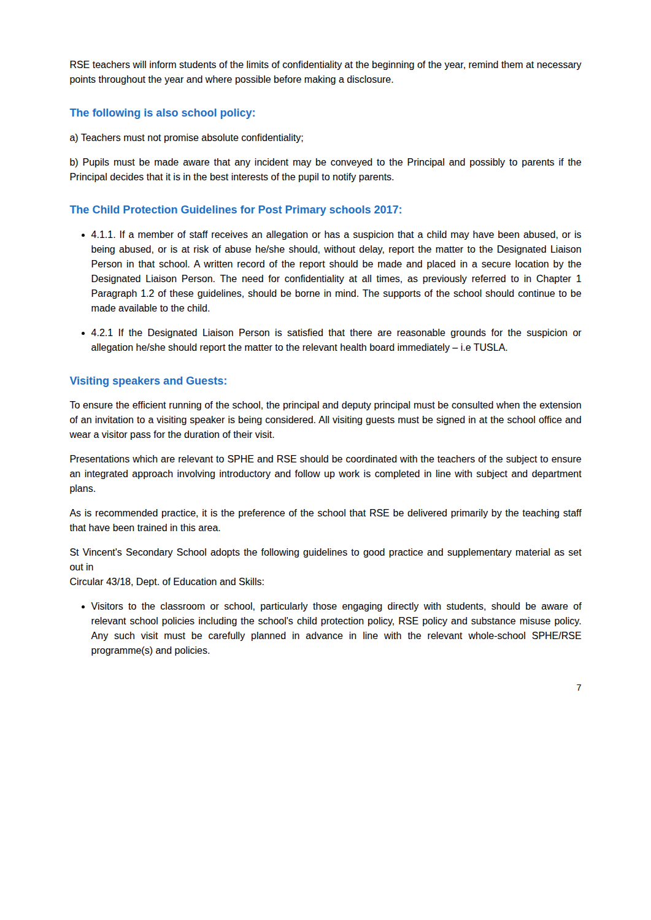RSE teachers will inform students of the limits of confidentiality at the beginning of the year, remind them at necessary points throughout the year and where possible before making a disclosure.
The following is also school policy:
a) Teachers must not promise absolute confidentiality;
b) Pupils must be made aware that any incident may be conveyed to the Principal and possibly to parents if the Principal decides that it is in the best interests of the pupil to notify parents.
The Child Protection Guidelines for Post Primary schools 2017:
4.1.1. If a member of staff receives an allegation or has a suspicion that a child may have been abused, or is being abused, or is at risk of abuse he/she should, without delay, report the matter to the Designated Liaison Person in that school. A written record of the report should be made and placed in a secure location by the Designated Liaison Person. The need for confidentiality at all times, as previously referred to in Chapter 1 Paragraph 1.2 of these guidelines, should be borne in mind. The supports of the school should continue to be made available to the child.
4.2.1 If the Designated Liaison Person is satisfied that there are reasonable grounds for the suspicion or allegation he/she should report the matter to the relevant health board immediately – i.e TUSLA.
Visiting speakers and Guests:
To ensure the efficient running of the school, the principal and deputy principal must be consulted when the extension of an invitation to a visiting speaker is being considered. All visiting guests must be signed in at the school office and wear a visitor pass for the duration of their visit.
Presentations which are relevant to SPHE and RSE should be coordinated with the teachers of the subject to ensure an integrated approach involving introductory and follow up work is completed in line with subject and department plans.
As is recommended practice, it is the preference of the school that RSE be delivered primarily by the teaching staff that have been trained in this area.
St Vincent's Secondary School adopts the following guidelines to good practice and supplementary material as set out in
Circular 43/18, Dept. of Education and Skills:
Visitors to the classroom or school, particularly those engaging directly with students, should be aware of relevant school policies including the school's child protection policy, RSE policy and substance misuse policy. Any such visit must be carefully planned in advance in line with the relevant whole-school SPHE/RSE programme(s) and policies.
7